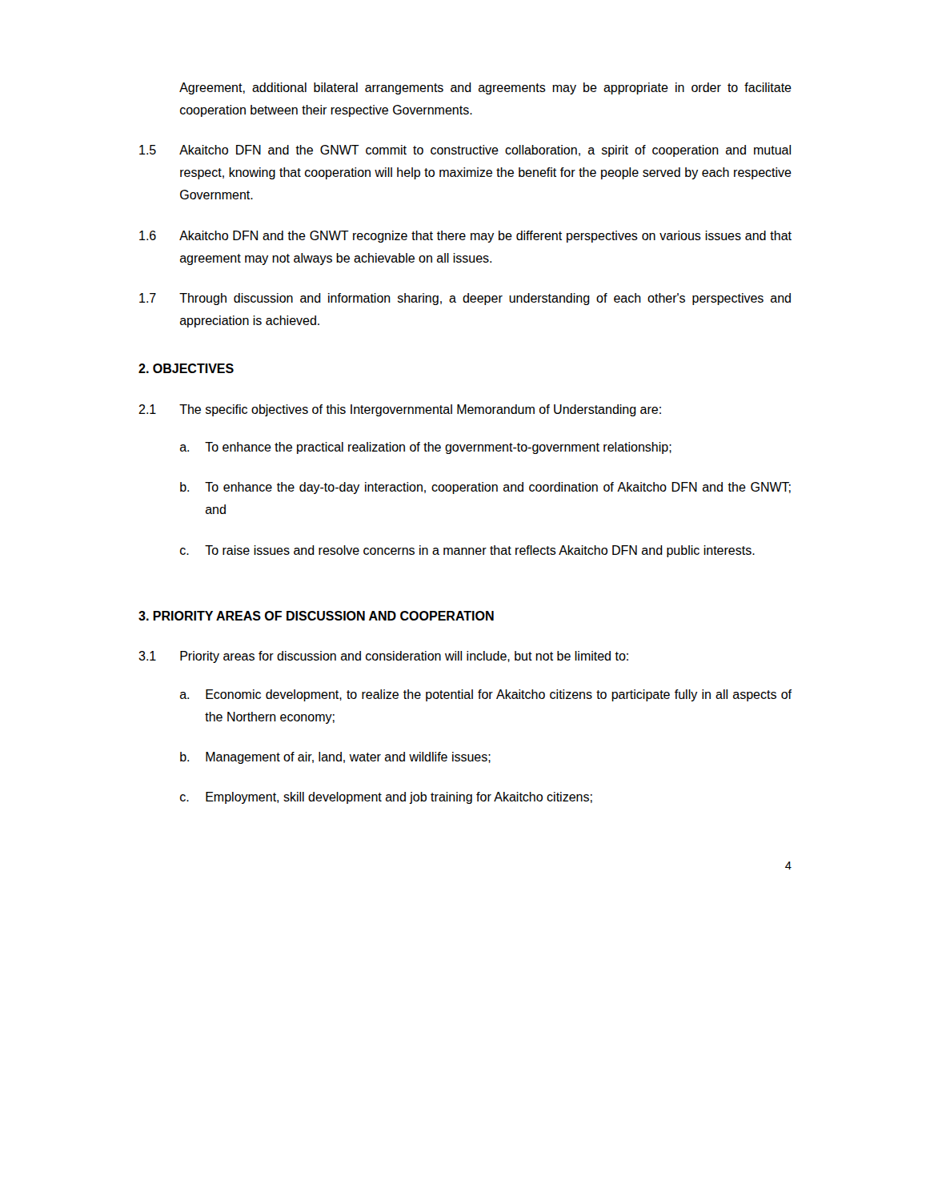Agreement, additional bilateral arrangements and agreements may be appropriate in order to facilitate cooperation between their respective Governments.
1.5 Akaitcho DFN and the GNWT commit to constructive collaboration, a spirit of cooperation and mutual respect, knowing that cooperation will help to maximize the benefit for the people served by each respective Government.
1.6 Akaitcho DFN and the GNWT recognize that there may be different perspectives on various issues and that agreement may not always be achievable on all issues.
1.7 Through discussion and information sharing, a deeper understanding of each other's perspectives and appreciation is achieved.
2. Objectives
2.1 The specific objectives of this Intergovernmental Memorandum of Understanding are:
a. To enhance the practical realization of the government-to-government relationship;
b. To enhance the day-to-day interaction, cooperation and coordination of Akaitcho DFN and the GNWT; and
c. To raise issues and resolve concerns in a manner that reflects Akaitcho DFN and public interests.
3. Priority Areas of Discussion and Cooperation
3.1 Priority areas for discussion and consideration will include, but not be limited to:
a. Economic development, to realize the potential for Akaitcho citizens to participate fully in all aspects of the Northern economy;
b. Management of air, land, water and wildlife issues;
c. Employment, skill development and job training for Akaitcho citizens;
4